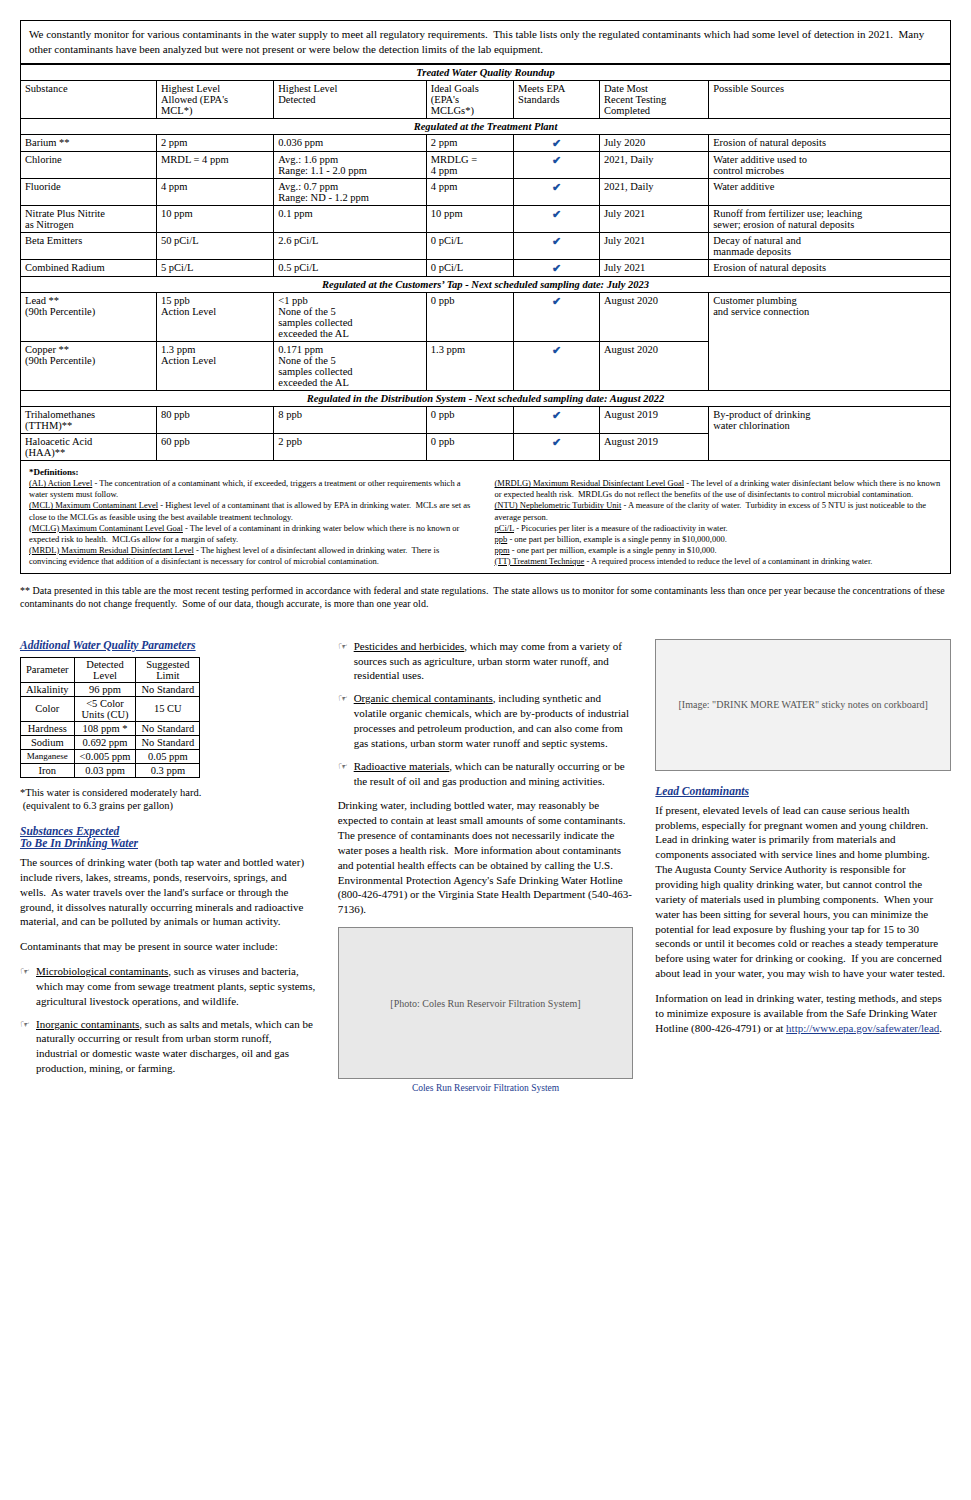We constantly monitor for various contaminants in the water supply to meet all regulatory requirements. This table lists only the regulated contaminants which had some level of detection in 2021. Many other contaminants have been analyzed but were not present or were below the detection limits of the lab equipment.
| Treated Water Quality Roundup |
| Substance | Highest Level Allowed (EPA's MCL*) | Highest Level Detected | Ideal Goals (EPA's MCLGs*) | Meets EPA Standards | Date Most Recent Testing Completed | Possible Sources |
| Regulated at the Treatment Plant |
| Barium ** | 2 ppm | 0.036 ppm | 2 ppm | ✔ | July 2020 | Erosion of natural deposits |
| Chlorine | MRDL = 4 ppm | Avg.: 1.6 ppm Range: 1.1 - 2.0 ppm | MRDLG = 4 ppm | ✔ | 2021, Daily | Water additive used to control microbes |
| Fluoride | 4 ppm | Avg.: 0.7 ppm Range: ND - 1.2 ppm | 4 ppm | ✔ | 2021, Daily | Water additive |
| Nitrate Plus Nitrite as Nitrogen | 10 ppm | 0.1 ppm | 10 ppm | ✔ | July 2021 | Runoff from fertilizer use; leaching sewer; erosion of natural deposits |
| Beta Emitters | 50 pCi/L | 2.6 pCi/L | 0 pCi/L | ✔ | July 2021 | Decay of natural and manmade deposits |
| Combined Radium | 5 pCi/L | 0.5 pCi/L | 0 pCi/L | ✔ | July 2021 | Erosion of natural deposits |
| Regulated at the Customers’ Tap - Next scheduled sampling date: July 2023 |
| Lead ** (90th Percentile) | 15 ppb Action Level | <1 ppb None of the 5 samples collected exceeded the AL | 0 ppb | ✔ | August 2020 | Customer plumbing and service connection |
| Copper ** (90th Percentile) | 1.3 ppm Action Level | 0.171 ppm None of the 5 samples collected exceeded the AL | 1.3 ppm | ✔ | August 2020 |
| Regulated in the Distribution System - Next scheduled sampling date: August 2022 |
| Trihalomethanes (TTHM)** | 80 ppb | 8 ppb | 0 ppb | ✔ | August 2019 | By-product of drinking water chlorination |
| Haloacetic Acid (HAA)** | 60 ppb | 2 ppb | 0 ppb | ✔ | August 2019 |
*Definitions:
(AL) Action Level - The concentration of a contaminant which, if exceeded, triggers a treatment or other requirements which a water system must follow.
(MCL) Maximum Contaminant Level - Highest level of a contaminant that is allowed by EPA in drinking water. MCLs are set as close to the MCLGs as feasible using the best available treatment technology.
(MCLG) Maximum Contaminant Level Goal - The level of a contaminant in drinking water below which there is no known or expected risk to health. MCLGs allow for a margin of safety.
(MRDL) Maximum Residual Disinfectant Level - The highest level of a disinfectant allowed in drinking water. There is convincing evidence that addition of a disinfectant is necessary for control of microbial contamination.
(MRDLG) Maximum Residual Disinfectant Level Goal - The level of a drinking water disinfectant below which there is no known or expected health risk. MRDLGs do not reflect the benefits of the use of disinfectants to control microbial contamination.
(NTU) Nephelometric Turbidity Unit - A measure of the clarity of water. Turbidity in excess of 5 NTU is just noticeable to the average person.
pCi/L - Picocuries per liter is a measure of the radioactivity in water.
ppb - one part per billion, example is a single penny in $10,000,000.
ppm - one part per million, example is a single penny in $10,000.
(TT) Treatment Technique - A required process intended to reduce the level of a contaminant in drinking water.
** Data presented in this table are the most recent testing performed in accordance with federal and state regulations. The state allows us to monitor for some contaminants less than once per year because the concentrations of these contaminants do not change frequently. Some of our data, though accurate, is more than one year old.
Additional Water Quality Parameters
| Parameter | Detected Level | Suggested Limit |
| --- | --- | --- |
| Alkalinity | 96 ppm | No Standard |
| Color | <5 Color Units (CU) | 15 CU |
| Hardness | 108 ppm * | No Standard |
| Sodium | 0.692 ppm | No Standard |
| Manganese | <0.005 ppm | 0.05 ppm |
| Iron | 0.03 ppm | 0.3 ppm |
*This water is considered moderately hard.
(equivalent to 6.3 grains per gallon)
Substances Expected
To Be In Drinking Water
The sources of drinking water (both tap water and bottled water) include rivers, lakes, streams, ponds, reservoirs, springs, and wells. As water travels over the land's surface or through the ground, it dissolves naturally occurring minerals and radioactive material, and can be polluted by animals or human activity.
Contaminants that may be present in source water include:
Microbiological contaminants, such as viruses and bacteria, which may come from sewage treatment plants, septic systems, agricultural livestock operations, and wildlife.
Inorganic contaminants, such as salts and metals, which can be naturally occurring or result from urban storm runoff, industrial or domestic waste water discharges, oil and gas production, mining, or farming.
Pesticides and herbicides, which may come from a variety of sources such as agriculture, urban storm water runoff, and residential uses.
Organic chemical contaminants, including synthetic and volatile organic chemicals, which are by-products of industrial processes and petroleum production, and can also come from gas stations, urban storm water runoff and septic systems.
Radioactive materials, which can be naturally occurring or be the result of oil and gas production and mining activities.
Drinking water, including bottled water, may reasonably be expected to contain at least small amounts of some contaminants. The presence of contaminants does not necessarily indicate the water poses a health risk. More information about contaminants and potential health effects can be obtained by calling the U.S. Environmental Protection Agency's Safe Drinking Water Hotline (800-426-4791) or the Virginia State Health Department (540-463-7136).
[Photo: Coles Run Reservoir Filtration System]
Coles Run Reservoir Filtration System
[Image: "DRINK MORE WATER" sticky notes on corkboard]
Lead Contaminants
If present, elevated levels of lead can cause serious health problems, especially for pregnant women and young children. Lead in drinking water is primarily from materials and components associated with service lines and home plumbing. The Augusta County Service Authority is responsible for providing high quality drinking water, but cannot control the variety of materials used in plumbing components. When your water has been sitting for several hours, you can minimize the potential for lead exposure by flushing your tap for 15 to 30 seconds or until it becomes cold or reaches a steady temperature before using water for drinking or cooking. If you are concerned about lead in your water, you may wish to have your water tested.
Information on lead in drinking water, testing methods, and steps to minimize exposure is available from the Safe Drinking Water Hotline (800-426-4791) or at http://www.epa.gov/safewater/lead.